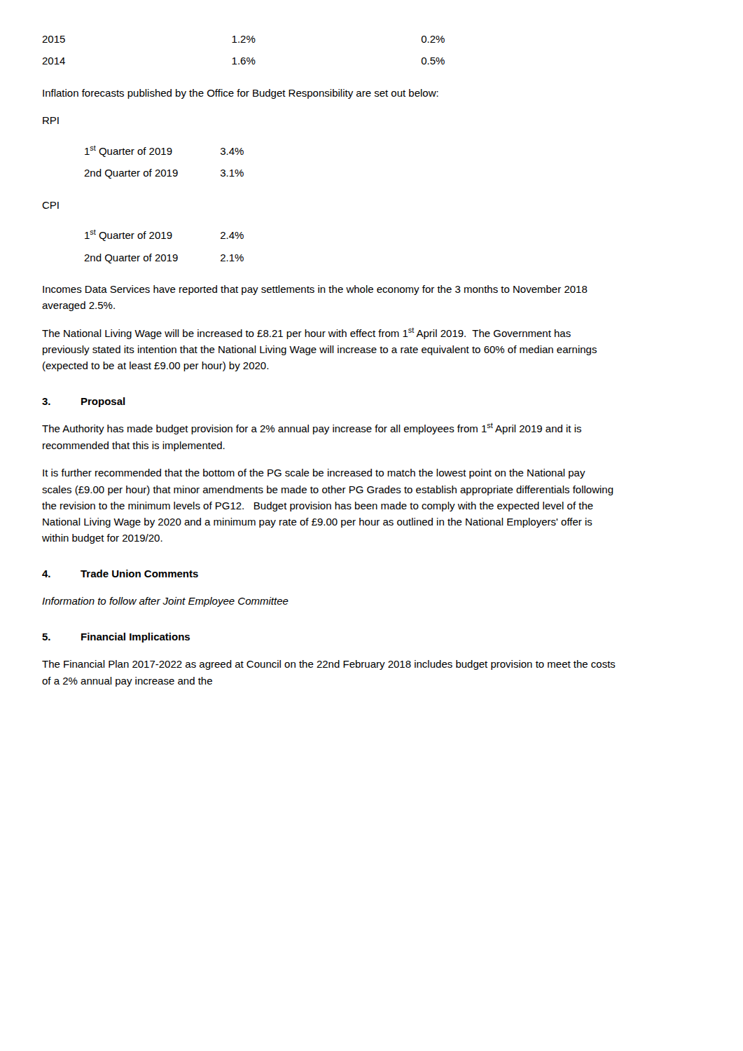| 2015 | 1.2% | 0.2% |
| 2014 | 1.6% | 0.5% |
Inflation forecasts published by the Office for Budget Responsibility are set out below:
RPI
| 1 st Quarter of 2019 | 3.4% |
| 2nd Quarter of 2019 | 3.1% |
CPI
| 1 st Quarter of 2019 | 2.4% |
| 2nd Quarter of 2019 | 2.1% |
Incomes Data Services have reported that pay settlements in the whole economy for the 3 months to November 2018 averaged 2.5%.
The National Living Wage will be increased to £8.21 per hour with effect from 1st April 2019. The Government has previously stated its intention that the National Living Wage will increase to a rate equivalent to 60% of median earnings (expected to be at least £9.00 per hour) by 2020.
3. Proposal
The Authority has made budget provision for a 2% annual pay increase for all employees from 1st April 2019 and it is recommended that this is implemented.
It is further recommended that the bottom of the PG scale be increased to match the lowest point on the National pay scales (£9.00 per hour) that minor amendments be made to other PG Grades to establish appropriate differentials following the revision to the minimum levels of PG12. Budget provision has been made to comply with the expected level of the National Living Wage by 2020 and a minimum pay rate of £9.00 per hour as outlined in the National Employers' offer is within budget for 2019/20.
4. Trade Union Comments
Information to follow after Joint Employee Committee
5. Financial Implications
The Financial Plan 2017-2022 as agreed at Council on the 22nd February 2018 includes budget provision to meet the costs of a 2% annual pay increase and the